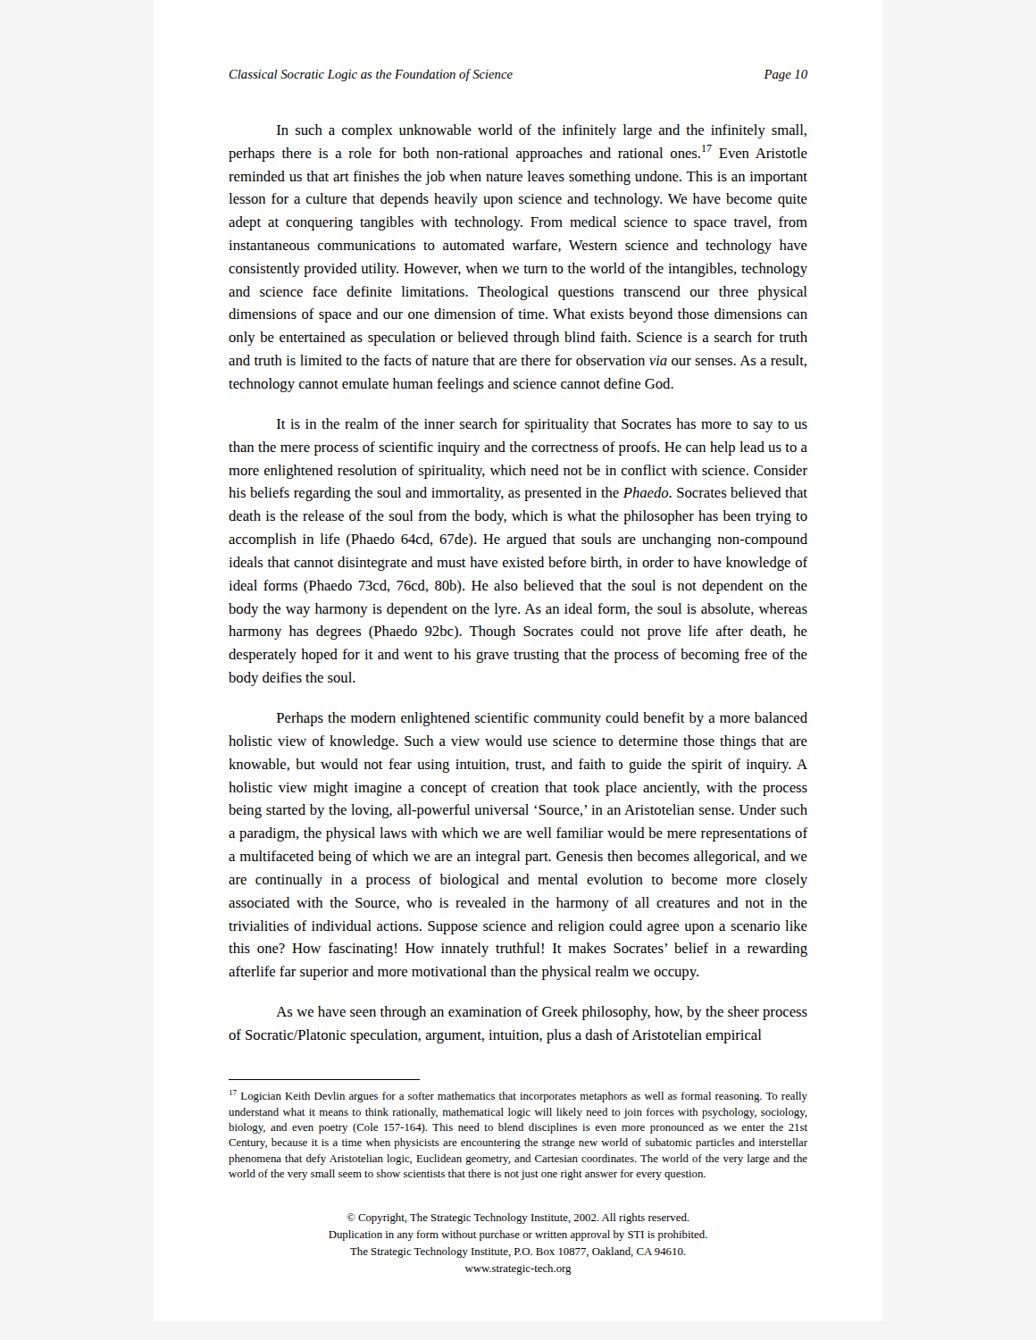Classical Socratic Logic as the Foundation of Science Page 10
In such a complex unknowable world of the infinitely large and the infinitely small, perhaps there is a role for both non-rational approaches and rational ones.17 Even Aristotle reminded us that art finishes the job when nature leaves something undone. This is an important lesson for a culture that depends heavily upon science and technology. We have become quite adept at conquering tangibles with technology. From medical science to space travel, from instantaneous communications to automated warfare, Western science and technology have consistently provided utility. However, when we turn to the world of the intangibles, technology and science face definite limitations. Theological questions transcend our three physical dimensions of space and our one dimension of time. What exists beyond those dimensions can only be entertained as speculation or believed through blind faith. Science is a search for truth and truth is limited to the facts of nature that are there for observation via our senses. As a result, technology cannot emulate human feelings and science cannot define God.
It is in the realm of the inner search for spirituality that Socrates has more to say to us than the mere process of scientific inquiry and the correctness of proofs. He can help lead us to a more enlightened resolution of spirituality, which need not be in conflict with science. Consider his beliefs regarding the soul and immortality, as presented in the Phaedo. Socrates believed that death is the release of the soul from the body, which is what the philosopher has been trying to accomplish in life (Phaedo 64cd, 67de). He argued that souls are unchanging non-compound ideals that cannot disintegrate and must have existed before birth, in order to have knowledge of ideal forms (Phaedo 73cd, 76cd, 80b). He also believed that the soul is not dependent on the body the way harmony is dependent on the lyre. As an ideal form, the soul is absolute, whereas harmony has degrees (Phaedo 92bc). Though Socrates could not prove life after death, he desperately hoped for it and went to his grave trusting that the process of becoming free of the body deifies the soul.
Perhaps the modern enlightened scientific community could benefit by a more balanced holistic view of knowledge. Such a view would use science to determine those things that are knowable, but would not fear using intuition, trust, and faith to guide the spirit of inquiry. A holistic view might imagine a concept of creation that took place anciently, with the process being started by the loving, all-powerful universal ‘Source,’ in an Aristotelian sense. Under such a paradigm, the physical laws with which we are well familiar would be mere representations of a multifaceted being of which we are an integral part. Genesis then becomes allegorical, and we are continually in a process of biological and mental evolution to become more closely associated with the Source, who is revealed in the harmony of all creatures and not in the trivialities of individual actions. Suppose science and religion could agree upon a scenario like this one? How fascinating! How innately truthful! It makes Socrates’ belief in a rewarding afterlife far superior and more motivational than the physical realm we occupy.
As we have seen through an examination of Greek philosophy, how, by the sheer process of Socratic/Platonic speculation, argument, intuition, plus a dash of Aristotelian empirical
17 Logician Keith Devlin argues for a softer mathematics that incorporates metaphors as well as formal reasoning. To really understand what it means to think rationally, mathematical logic will likely need to join forces with psychology, sociology, biology, and even poetry (Cole 157-164). This need to blend disciplines is even more pronounced as we enter the 21st Century, because it is a time when physicists are encountering the strange new world of subatomic particles and interstellar phenomena that defy Aristotelian logic, Euclidean geometry, and Cartesian coordinates. The world of the very large and the world of the very small seem to show scientists that there is not just one right answer for every question.
© Copyright, The Strategic Technology Institute, 2002. All rights reserved.
Duplication in any form without purchase or written approval by STI is prohibited.
The Strategic Technology Institute, P.O. Box 10877, Oakland, CA 94610.
www.strategic-tech.org